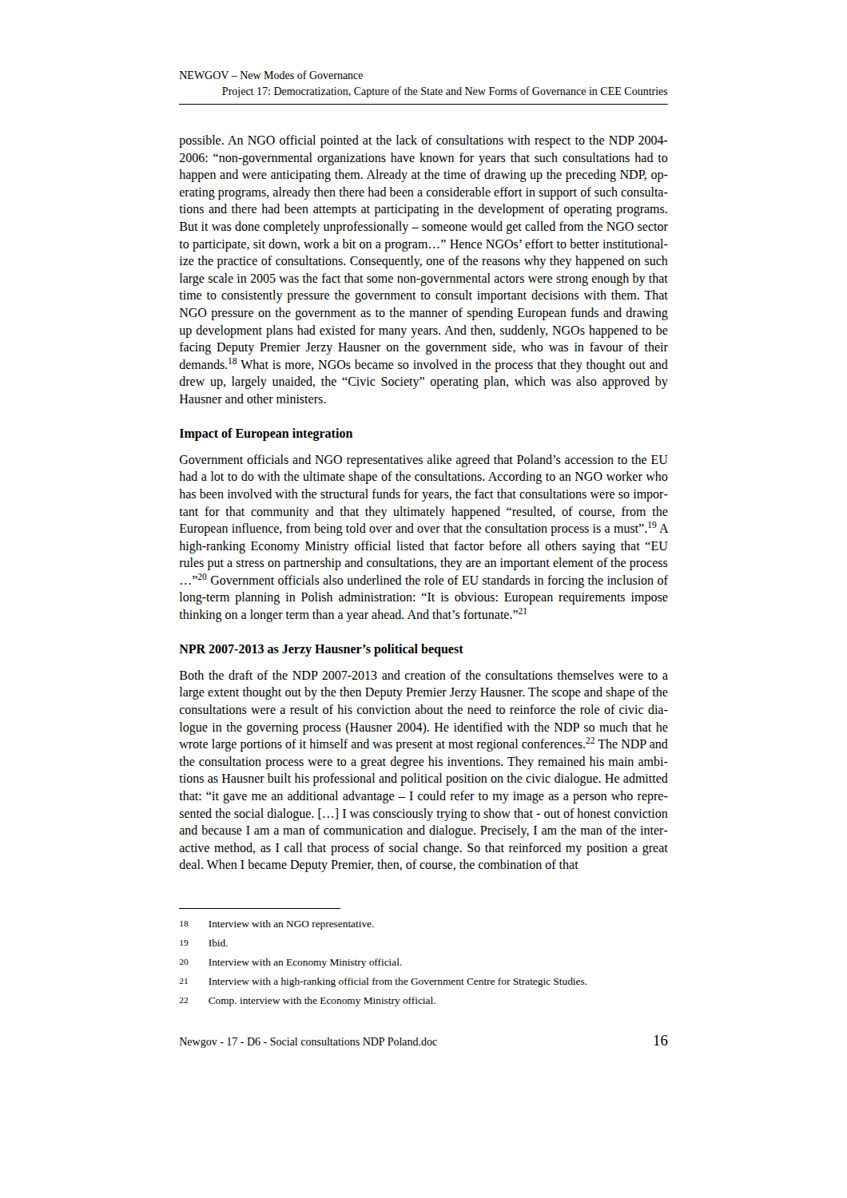NEWGOV – New Modes of Governance
Project 17: Democratization, Capture of the State and New Forms of Governance in CEE Countries
possible. An NGO official pointed at the lack of consultations with respect to the NDP 2004-2006: “non-governmental organizations have known for years that such consultations had to happen and were anticipating them. Already at the time of drawing up the preceding NDP, operating programs, already then there had been a considerable effort in support of such consultations and there had been attempts at participating in the development of operating programs. But it was done completely unprofessionally – someone would get called from the NGO sector to participate, sit down, work a bit on a program…” Hence NGOs’ effort to better institutionalize the practice of consultations. Consequently, one of the reasons why they happened on such large scale in 2005 was the fact that some non-governmental actors were strong enough by that time to consistently pressure the government to consult important decisions with them. That NGO pressure on the government as to the manner of spending European funds and drawing up development plans had existed for many years. And then, suddenly, NGOs happened to be facing Deputy Premier Jerzy Hausner on the government side, who was in favour of their demands.18 What is more, NGOs became so involved in the process that they thought out and drew up, largely unaided, the “Civic Society” operating plan, which was also approved by Hausner and other ministers.
Impact of European integration
Government officials and NGO representatives alike agreed that Poland’s accession to the EU had a lot to do with the ultimate shape of the consultations. According to an NGO worker who has been involved with the structural funds for years, the fact that consultations were so important for that community and that they ultimately happened “resulted, of course, from the European influence, from being told over and over that the consultation process is a must”.19 A high-ranking Economy Ministry official listed that factor before all others saying that “EU rules put a stress on partnership and consultations, they are an important element of the process …”20 Government officials also underlined the role of EU standards in forcing the inclusion of long-term planning in Polish administration: “It is obvious: European requirements impose thinking on a longer term than a year ahead. And that’s fortunate.”21
NPR 2007-2013 as Jerzy Hausner’s political bequest
Both the draft of the NDP 2007-2013 and creation of the consultations themselves were to a large extent thought out by the then Deputy Premier Jerzy Hausner. The scope and shape of the consultations were a result of his conviction about the need to reinforce the role of civic dialogue in the governing process (Hausner 2004). He identified with the NDP so much that he wrote large portions of it himself and was present at most regional conferences.22 The NDP and the consultation process were to a great degree his inventions. They remained his main ambitions as Hausner built his professional and political position on the civic dialogue. He admitted that: “it gave me an additional advantage – I could refer to my image as a person who represented the social dialogue. […] I was consciously trying to show that - out of honest conviction and because I am a man of communication and dialogue. Precisely, I am the man of the interactive method, as I call that process of social change. So that reinforced my position a great deal. When I became Deputy Premier, then, of course, the combination of that
18 Interview with an NGO representative.
19 Ibid.
20 Interview with an Economy Ministry official.
21 Interview with a high-ranking official from the Government Centre for Strategic Studies.
22 Comp. interview with the Economy Ministry official.
Newgov - 17 - D6 - Social consultations NDP Poland.doc
16